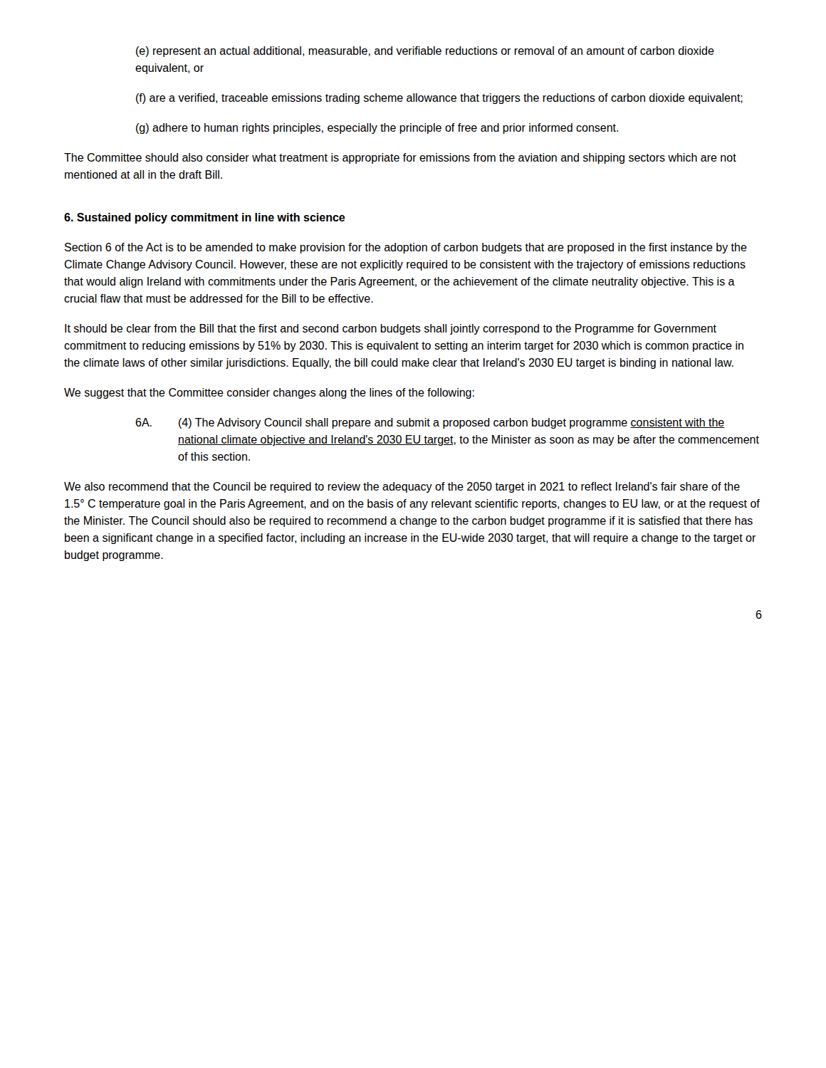(e) represent an actual additional, measurable, and verifiable reductions or removal of an amount of carbon dioxide equivalent, or
(f) are a verified, traceable emissions trading scheme allowance that triggers the reductions of carbon dioxide equivalent;
(g) adhere to human rights principles, especially the principle of free and prior informed consent.
The Committee should also consider what treatment is appropriate for emissions from the aviation and shipping sectors which are not mentioned at all in the draft Bill.
6. Sustained policy commitment in line with science
Section 6 of the Act is to be amended to make provision for the adoption of carbon budgets that are proposed in the first instance by the Climate Change Advisory Council. However, these are not explicitly required to be consistent with the trajectory of emissions reductions that would align Ireland with commitments under the Paris Agreement, or the achievement of the climate neutrality objective. This is a crucial flaw that must be addressed for the Bill to be effective.
It should be clear from the Bill that the first and second carbon budgets shall jointly correspond to the Programme for Government commitment to reducing emissions by 51% by 2030. This is equivalent to setting an interim target for 2030 which is common practice in the climate laws of other similar jurisdictions. Equally, the bill could make clear that Ireland's 2030 EU target is binding in national law.
We suggest that the Committee consider changes along the lines of the following:
6A.
(4) The Advisory Council shall prepare and submit a proposed carbon budget programme consistent with the national climate objective and Ireland's 2030 EU target, to the Minister as soon as may be after the commencement of this section.
We also recommend that the Council be required to review the adequacy of the 2050 target in 2021 to reflect Ireland's fair share of the 1.5° C temperature goal in the Paris Agreement, and on the basis of any relevant scientific reports, changes to EU law, or at the request of the Minister. The Council should also be required to recommend a change to the carbon budget programme if it is satisfied that there has been a significant change in a specified factor, including an increase in the EU-wide 2030 target, that will require a change to the target or budget programme.
6